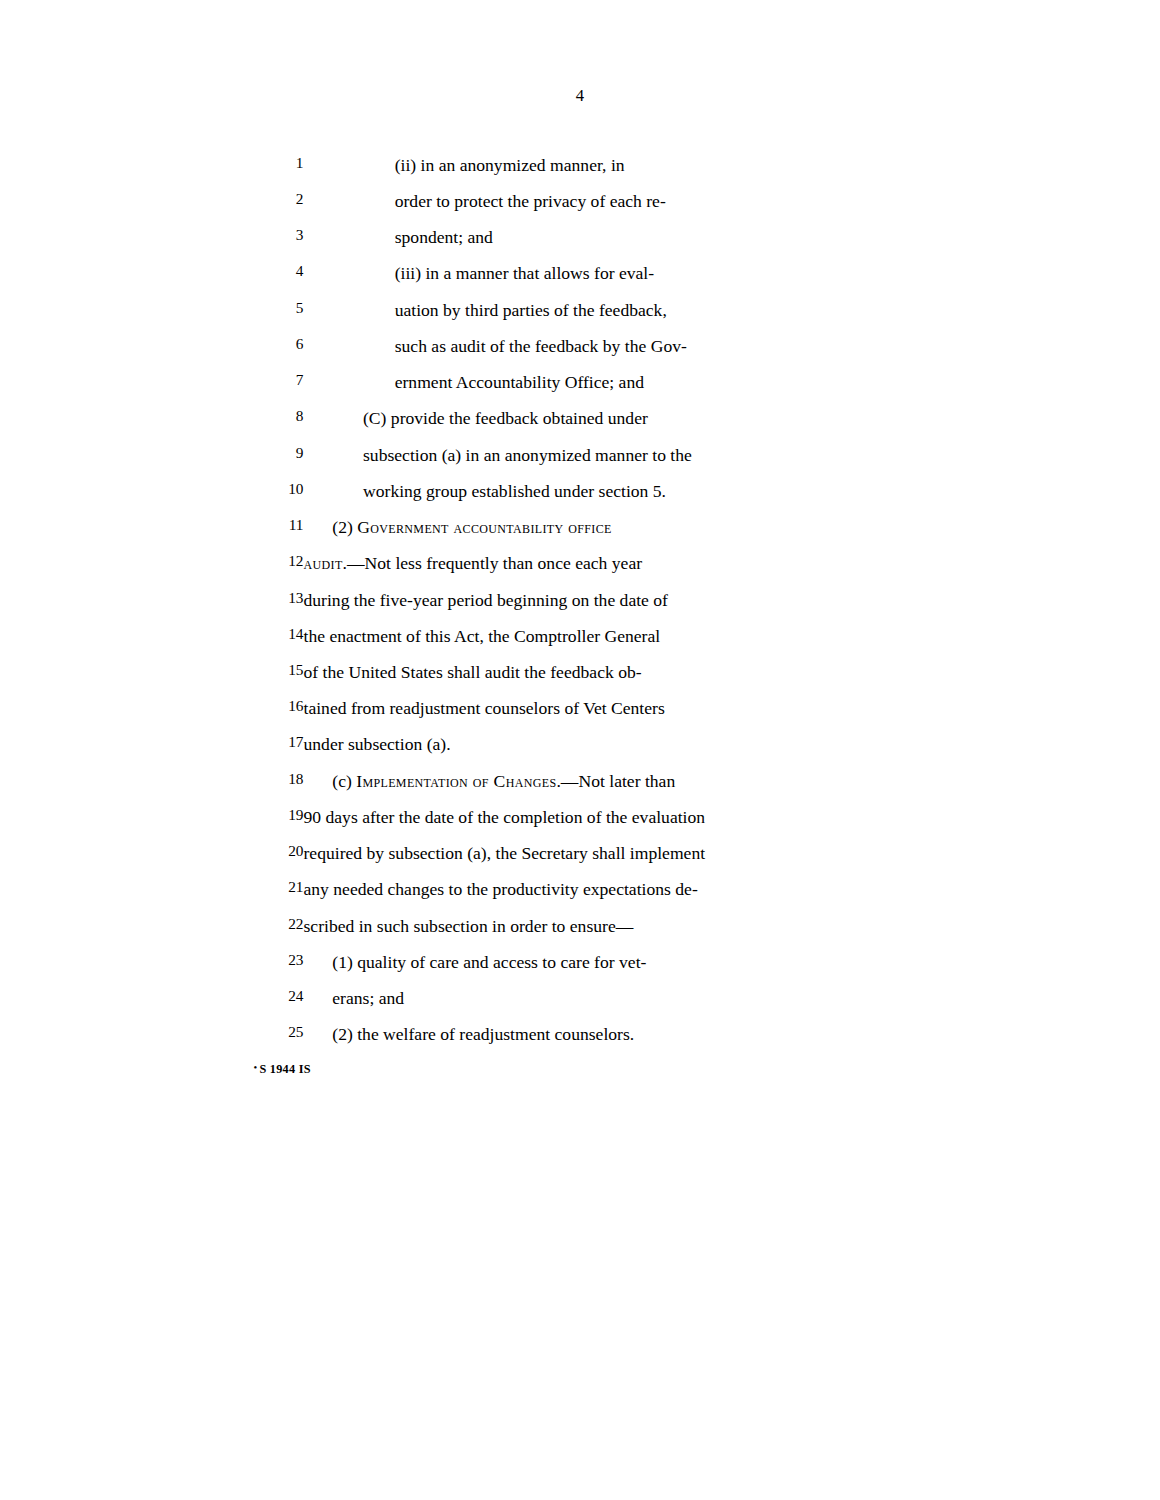4
| 1 | (ii) in an anonymized manner, in |
| 2 | order to protect the privacy of each re- |
| 3 | spondent; and |
| 4 | (iii) in a manner that allows for eval- |
| 5 | uation by third parties of the feedback, |
| 6 | such as audit of the feedback by the Gov- |
| 7 | ernment Accountability Office; and |
| 8 | (C) provide the feedback obtained under |
| 9 | subsection (a) in an anonymized manner to the |
| 10 | working group established under section 5. |
| 11 | (2) Government accountability office |
| 12 | audit .—Not less frequently than once each year |
| 13 | during the five-year period beginning on the date of |
| 14 | the enactment of this Act, the Comptroller General |
| 15 | of the United States shall audit the feedback ob- |
| 16 | tained from readjustment counselors of Vet Centers |
| 17 | under subsection (a). |
| 18 | (c) Implementation of Changes .—Not later than |
| 19 | 90 days after the date of the completion of the evaluation |
| 20 | required by subsection (a), the Secretary shall implement |
| 21 | any needed changes to the productivity expectations de- |
| 22 | scribed in such subsection in order to ensure— |
| 23 | (1) quality of care and access to care for vet- |
| 24 | erans; and |
| 25 | (2) the welfare of readjustment counselors. |
•S 1944 IS